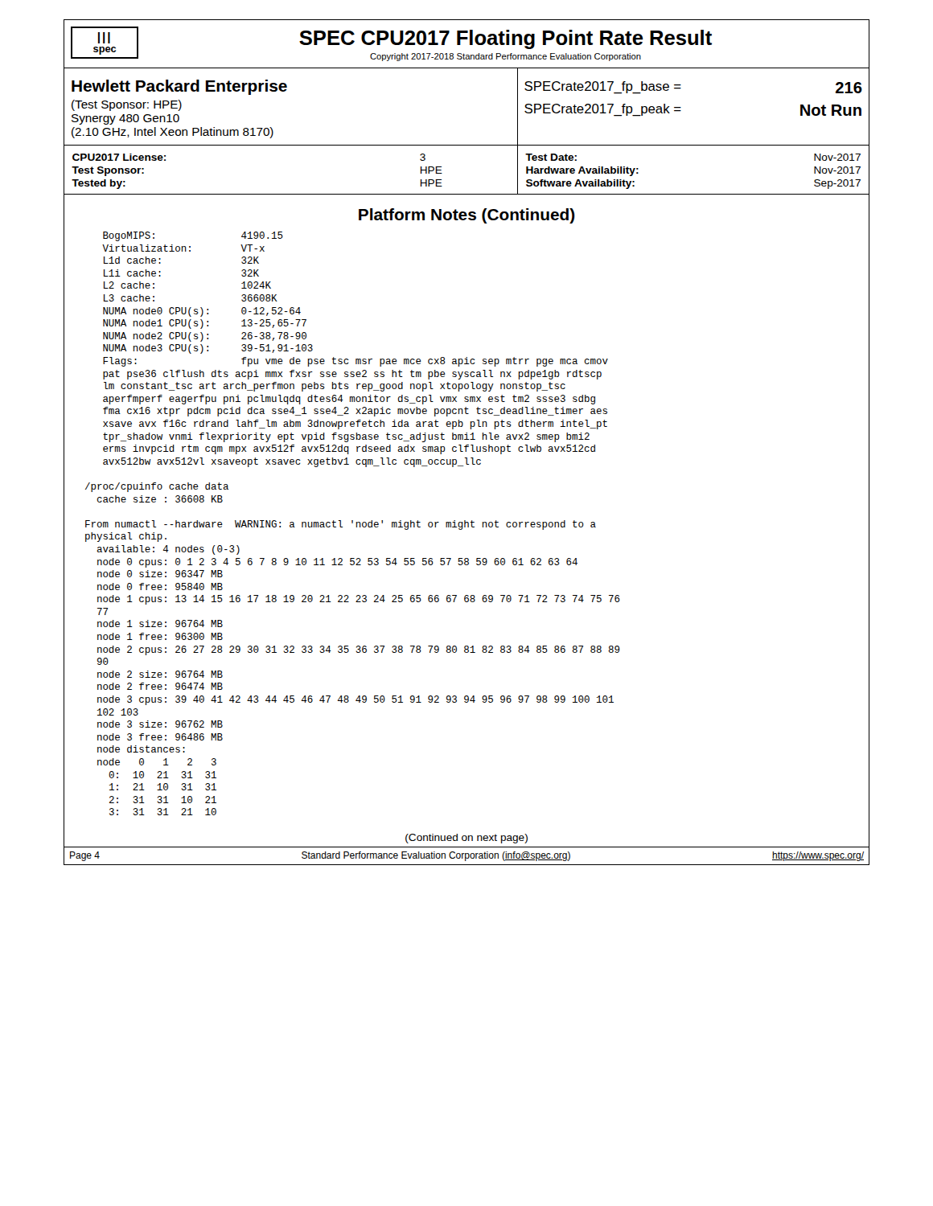|||
spec
SPEC CPU2017 Floating Point Rate Result
Copyright 2017-2018 Standard Performance Evaluation Corporation
Hewlett Packard Enterprise
(Test Sponsor: HPE)
Synergy 480 Gen10
(2.10 GHz, Intel Xeon Platinum 8170)
SPECrate2017_fp_base =216
SPECrate2017_fp_peak =Not Run
| CPU2017 License: | 3 |
| Test Sponsor: | HPE |
| Tested by: | HPE |
| Test Date: | Nov-2017 |
| Hardware Availability: | Nov-2017 |
| Software Availability: | Sep-2017 |
Platform Notes (Continued)
     BogoMIPS:              4190.15
     Virtualization:        VT-x
     L1d cache:             32K
     L1i cache:             32K
     L2 cache:              1024K
     L3 cache:              36608K
     NUMA node0 CPU(s):     0-12,52-64
     NUMA node1 CPU(s):     13-25,65-77
     NUMA node2 CPU(s):     26-38,78-90
     NUMA node3 CPU(s):     39-51,91-103
     Flags:                 fpu vme de pse tsc msr pae mce cx8 apic sep mtrr pge mca cmov
     pat pse36 clflush dts acpi mmx fxsr sse sse2 ss ht tm pbe syscall nx pdpe1gb rdtscp
     lm constant_tsc art arch_perfmon pebs bts rep_good nopl xtopology nonstop_tsc
     aperfmperf eagerfpu pni pclmulqdq dtes64 monitor ds_cpl vmx smx est tm2 ssse3 sdbg
     fma cx16 xtpr pdcm pcid dca sse4_1 sse4_2 x2apic movbe popcnt tsc_deadline_timer aes
     xsave avx f16c rdrand lahf_lm abm 3dnowprefetch ida arat epb pln pts dtherm intel_pt
     tpr_shadow vnmi flexpriority ept vpid fsgsbase tsc_adjust bmi1 hle avx2 smep bmi2
     erms invpcid rtm cqm mpx avx512f avx512dq rdseed adx smap clflushopt clwb avx512cd
     avx512bw avx512vl xsaveopt xsavec xgetbv1 cqm_llc cqm_occup_llc

  /proc/cpuinfo cache data
    cache size : 36608 KB

  From numactl --hardware  WARNING: a numactl 'node' might or might not correspond to a
  physical chip.
    available: 4 nodes (0-3)
    node 0 cpus: 0 1 2 3 4 5 6 7 8 9 10 11 12 52 53 54 55 56 57 58 59 60 61 62 63 64
    node 0 size: 96347 MB
    node 0 free: 95840 MB
    node 1 cpus: 13 14 15 16 17 18 19 20 21 22 23 24 25 65 66 67 68 69 70 71 72 73 74 75 76
    77
    node 1 size: 96764 MB
    node 1 free: 96300 MB
    node 2 cpus: 26 27 28 29 30 31 32 33 34 35 36 37 38 78 79 80 81 82 83 84 85 86 87 88 89
    90
    node 2 size: 96764 MB
    node 2 free: 96474 MB
    node 3 cpus: 39 40 41 42 43 44 45 46 47 48 49 50 51 91 92 93 94 95 96 97 98 99 100 101
    102 103
    node 3 size: 96762 MB
    node 3 free: 96486 MB
    node distances:
    node   0   1   2   3
      0:  10  21  31  31
      1:  21  10  31  31
      2:  31  31  10  21
      3:  31  31  21  10
(Continued on next page)
Page 4
Standard Performance Evaluation Corporation (info@spec.org)
https://www.spec.org/